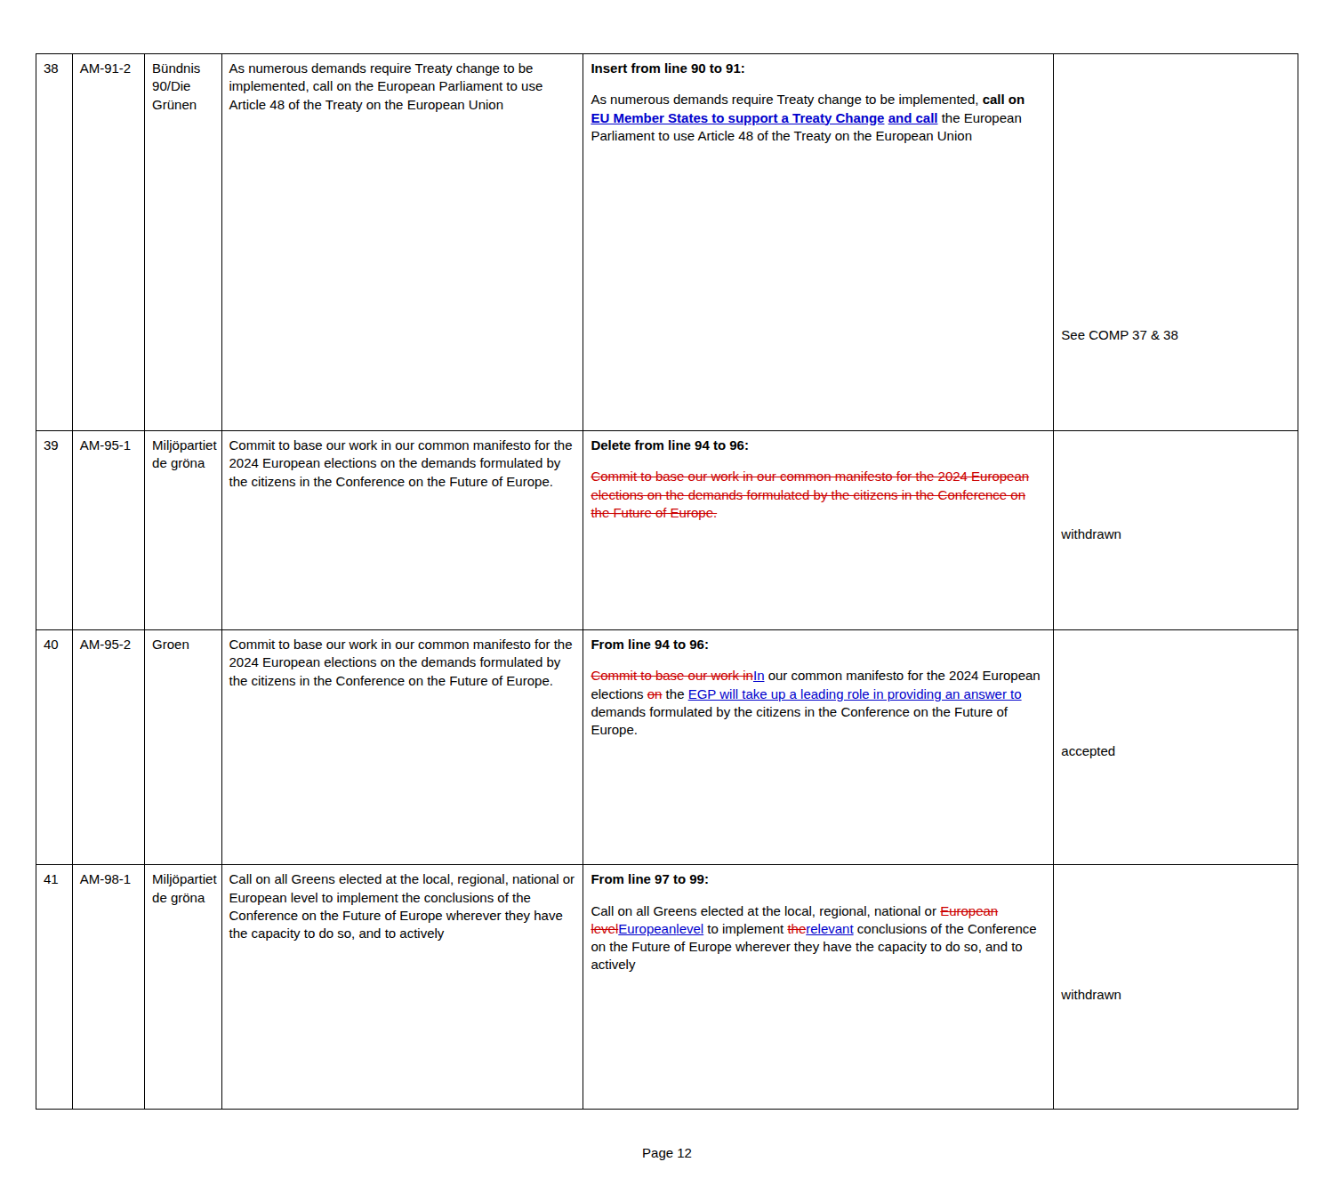| 38 | AM-91-2 | Bündnis 90/Die Grünen | As numerous demands require Treaty change to be implemented, call on the European Parliament to use Article 48 of the Treaty on the European Union | Insert from line 90 to 91: As numerous demands require Treaty change to be implemented, call on EU Member States to support a Treaty Change and call the European Parliament to use Article 48 of the Treaty on the European Union | See COMP 37 & 38 |
| 39 | AM-95-1 | Miljöpartiet de gröna | Commit to base our work in our common manifesto for the 2024 European elections on the demands formulated by the citizens in the Conference on the Future of Europe. | Delete from line 94 to 96: Commit to base our work in our common manifesto for the 2024 European elections on the demands formulated by the citizens in the Conference on the Future of Europe. | withdrawn |
| 40 | AM-95-2 | Groen | Commit to base our work in our common manifesto for the 2024 European elections on the demands formulated by the citizens in the Conference on the Future of Europe. | From line 94 to 96: Commit to base our work in In our common manifesto for the 2024 European elections on the EGP will take up a leading role in providing an answer to demands formulated by the citizens in the Conference on the Future of Europe. | accepted |
| 41 | AM-98-1 | Miljöpartiet de gröna | Call on all Greens elected at the local, regional, national or European level to implement the conclusions of the Conference on the Future of Europe wherever they have the capacity to do so, and to actively | From line 97 to 99: Call on all Greens elected at the local, regional, national or European level European level to implement the relevant conclusions of the Conference on the Future of Europe wherever they have the capacity to do so, and to actively | withdrawn |
Page 12